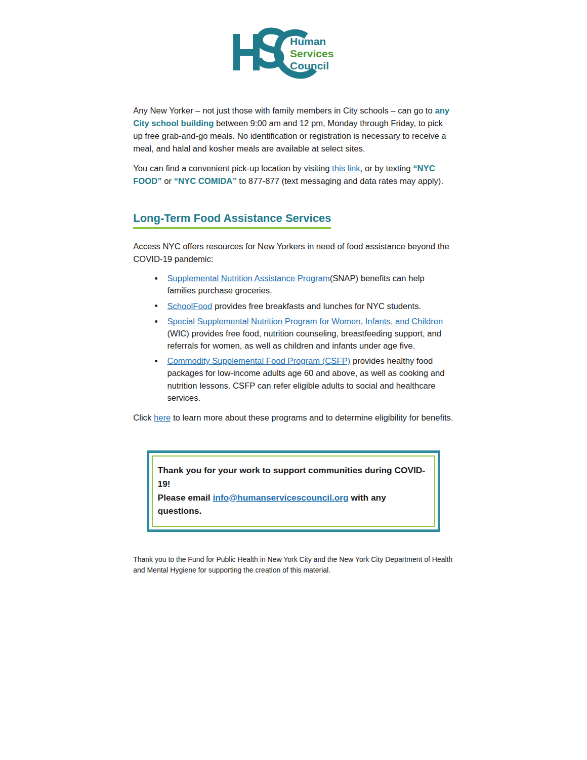Human Services Council
Any New Yorker – not just those with family members in City schools – can go to any City school building between 9:00 am and 12 pm, Monday through Friday, to pick up free grab-and-go meals. No identification or registration is necessary to receive a meal, and halal and kosher meals are available at select sites.
You can find a convenient pick-up location by visiting this link, or by texting “NYC FOOD” or “NYC COMIDA” to 877-877 (text messaging and data rates may apply).
Long-Term Food Assistance Services
Access NYC offers resources for New Yorkers in need of food assistance beyond the COVID-19 pandemic:
Supplemental Nutrition Assistance Program(SNAP) benefits can help families purchase groceries.
SchoolFood provides free breakfasts and lunches for NYC students.
Special Supplemental Nutrition Program for Women, Infants, and Children (WIC) provides free food, nutrition counseling, breastfeeding support, and referrals for women, as well as children and infants under age five.
Commodity Supplemental Food Program (CSFP) provides healthy food packages for low-income adults age 60 and above, as well as cooking and nutrition lessons. CSFP can refer eligible adults to social and healthcare services.
Click here to learn more about these programs and to determine eligibility for benefits.
Thank you for your work to support communities during COVID-19!
Please email info@humanservicescouncil.org with any questions.
Thank you to the Fund for Public Health in New York City and the New York City Department of Health and Mental Hygiene for supporting the creation of this material.